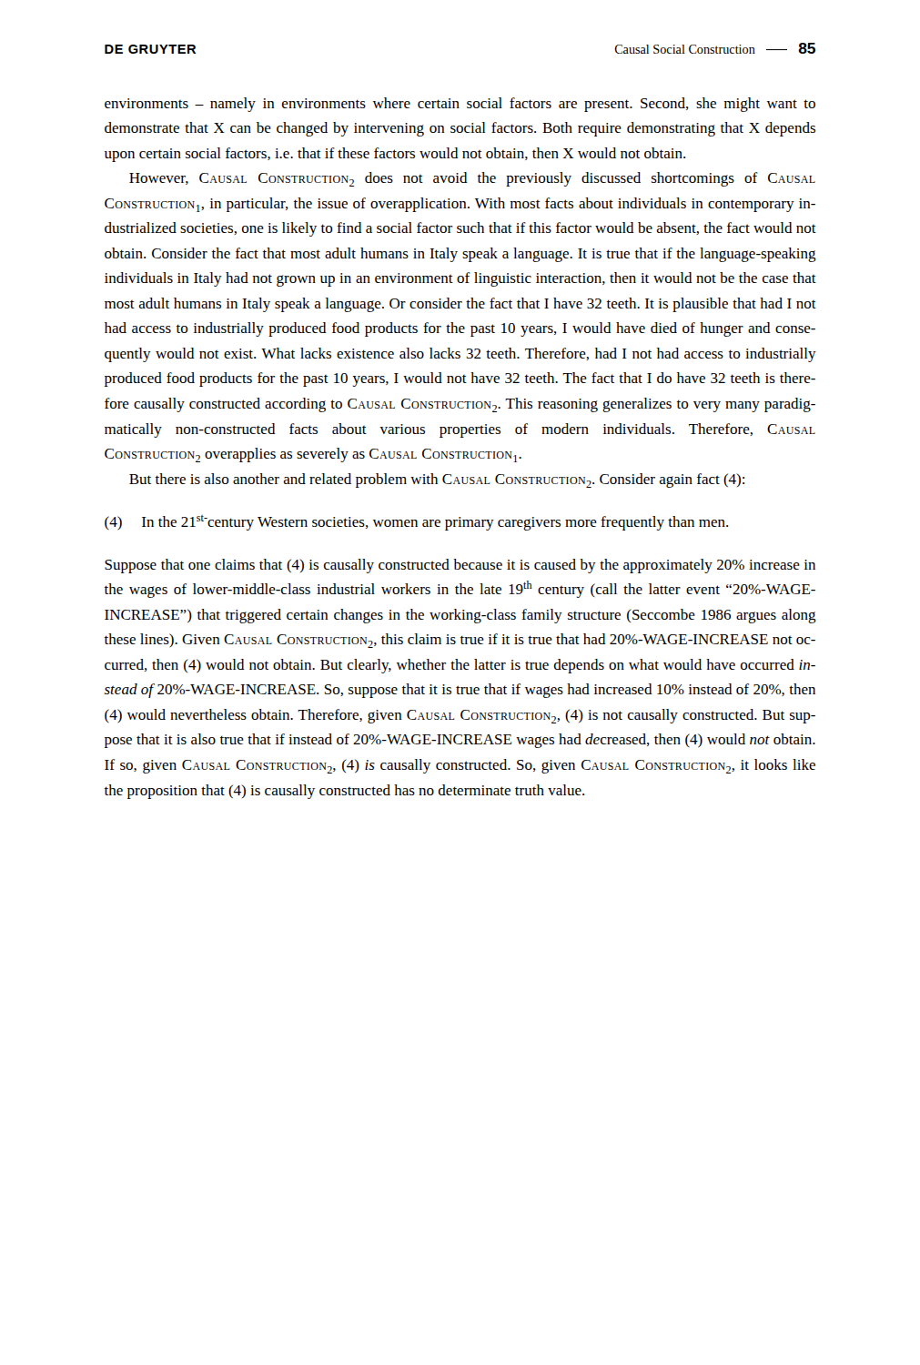De Gruyter
Causal Social Construction 85
environments – namely in environments where certain social factors are present. Second, she might want to demonstrate that X can be changed by intervening on social factors. Both require demonstrating that X depends upon certain social factors, i.e. that if these factors would not obtain, then X would not obtain.
However, Causal Construction2 does not avoid the previously discussed shortcomings of Causal Construction1, in particular, the issue of overapplication. With most facts about individuals in contemporary industrialized societies, one is likely to find a social factor such that if this factor would be absent, the fact would not obtain. Consider the fact that most adult humans in Italy speak a language. It is true that if the language-speaking individuals in Italy had not grown up in an environment of linguistic interaction, then it would not be the case that most adult humans in Italy speak a language. Or consider the fact that I have 32 teeth. It is plausible that had I not had access to industrially produced food products for the past 10 years, I would have died of hunger and consequently would not exist. What lacks existence also lacks 32 teeth. Therefore, had I not had access to industrially produced food products for the past 10 years, I would not have 32 teeth. The fact that I do have 32 teeth is therefore causally constructed according to Causal Construction2. This reasoning generalizes to very many paradigmatically non-constructed facts about various properties of modern individuals. Therefore, Causal Construction2 overapplies as severely as Causal Construction1.
But there is also another and related problem with Causal Construction2. Consider again fact (4):
(4) In the 21st-century Western societies, women are primary caregivers more frequently than men.
Suppose that one claims that (4) is causally constructed because it is caused by the approximately 20% increase in the wages of lower-middle-class industrial workers in the late 19th century (call the latter event “20%-WAGE-INCREASE”) that triggered certain changes in the working-class family structure (Seccombe 1986 argues along these lines). Given Causal Construction2, this claim is true if it is true that had 20%-WAGE-INCREASE not occurred, then (4) would not obtain. But clearly, whether the latter is true depends on what would have occurred instead of 20%-WAGE-INCREASE. So, suppose that it is true that if wages had increased 10% instead of 20%, then (4) would nevertheless obtain. Therefore, given Causal Construction2, (4) is not causally constructed. But suppose that it is also true that if instead of 20%-WAGE-INCREASE wages had decreased, then (4) would not obtain. If so, given Causal Construction2, (4) is causally constructed. So, given Causal Construction2, it looks like the proposition that (4) is causally constructed has no determinate truth value.